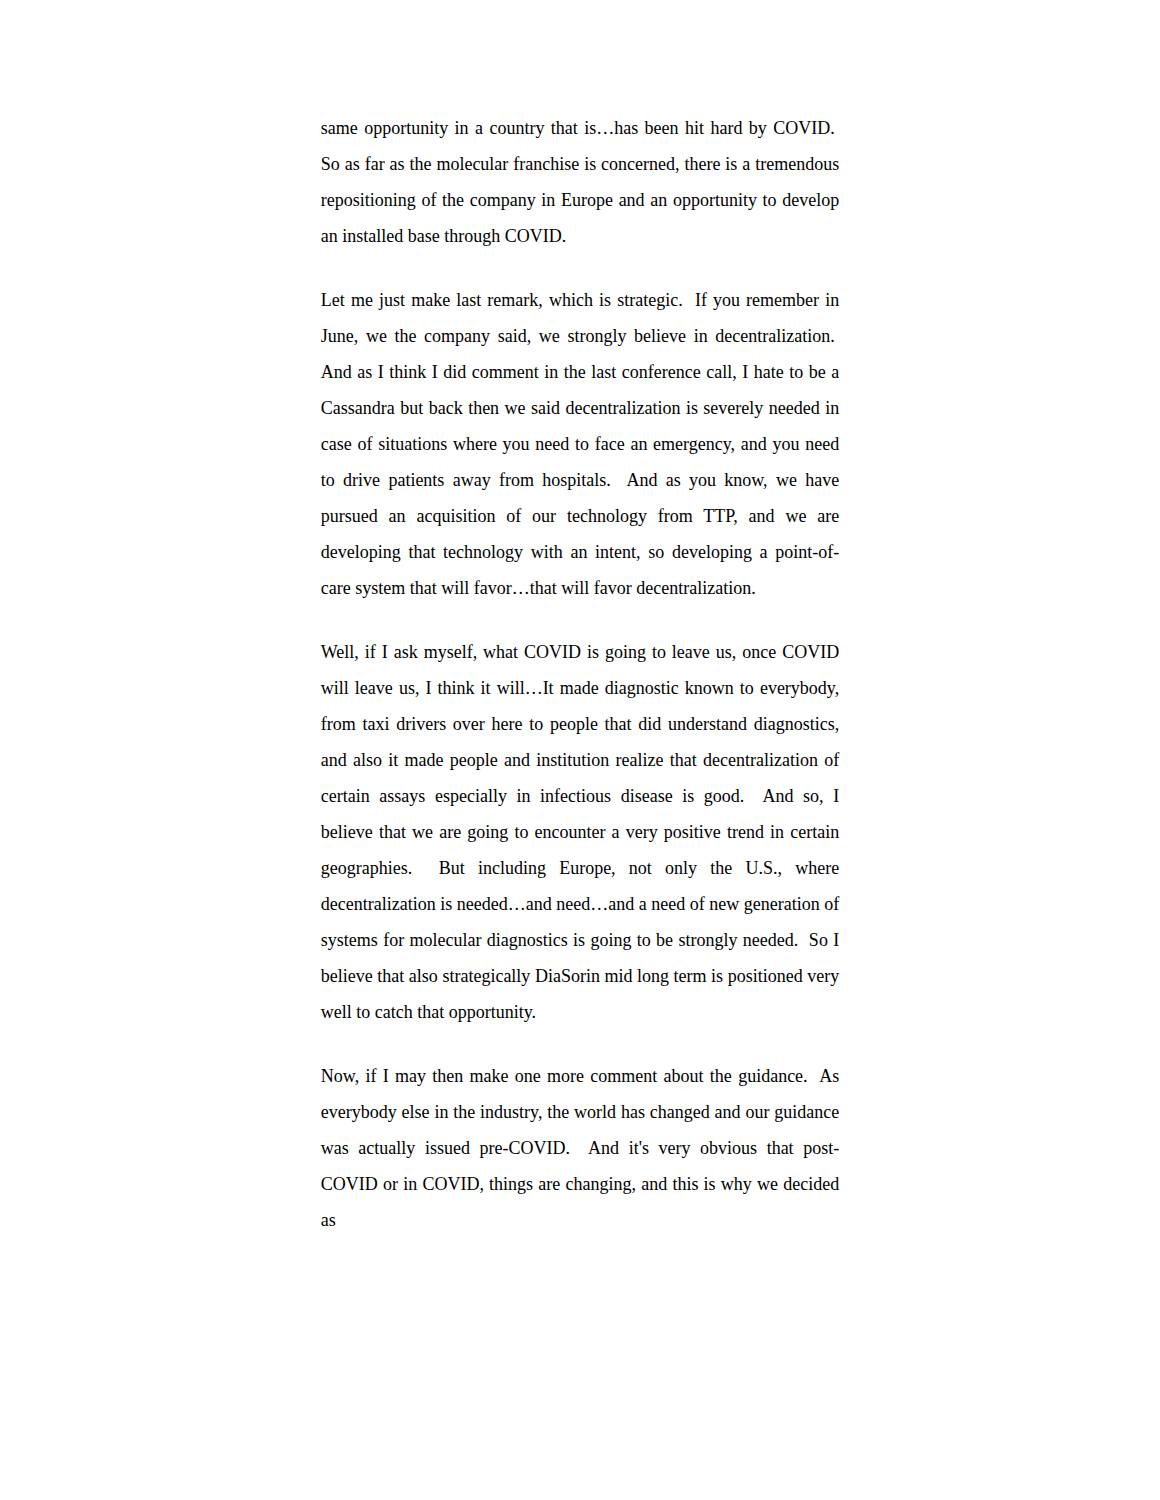same opportunity in a country that is…has been hit hard by COVID. So as far as the molecular franchise is concerned, there is a tremendous repositioning of the company in Europe and an opportunity to develop an installed base through COVID.
Let me just make last remark, which is strategic. If you remember in June, we the company said, we strongly believe in decentralization. And as I think I did comment in the last conference call, I hate to be a Cassandra but back then we said decentralization is severely needed in case of situations where you need to face an emergency, and you need to drive patients away from hospitals. And as you know, we have pursued an acquisition of our technology from TTP, and we are developing that technology with an intent, so developing a point-of-care system that will favor…that will favor decentralization.
Well, if I ask myself, what COVID is going to leave us, once COVID will leave us, I think it will…It made diagnostic known to everybody, from taxi drivers over here to people that did understand diagnostics, and also it made people and institution realize that decentralization of certain assays especially in infectious disease is good. And so, I believe that we are going to encounter a very positive trend in certain geographies. But including Europe, not only the U.S., where decentralization is needed…and need…and a need of new generation of systems for molecular diagnostics is going to be strongly needed. So I believe that also strategically DiaSorin mid long term is positioned very well to catch that opportunity.
Now, if I may then make one more comment about the guidance. As everybody else in the industry, the world has changed and our guidance was actually issued pre-COVID. And it's very obvious that post-COVID or in COVID, things are changing, and this is why we decided as